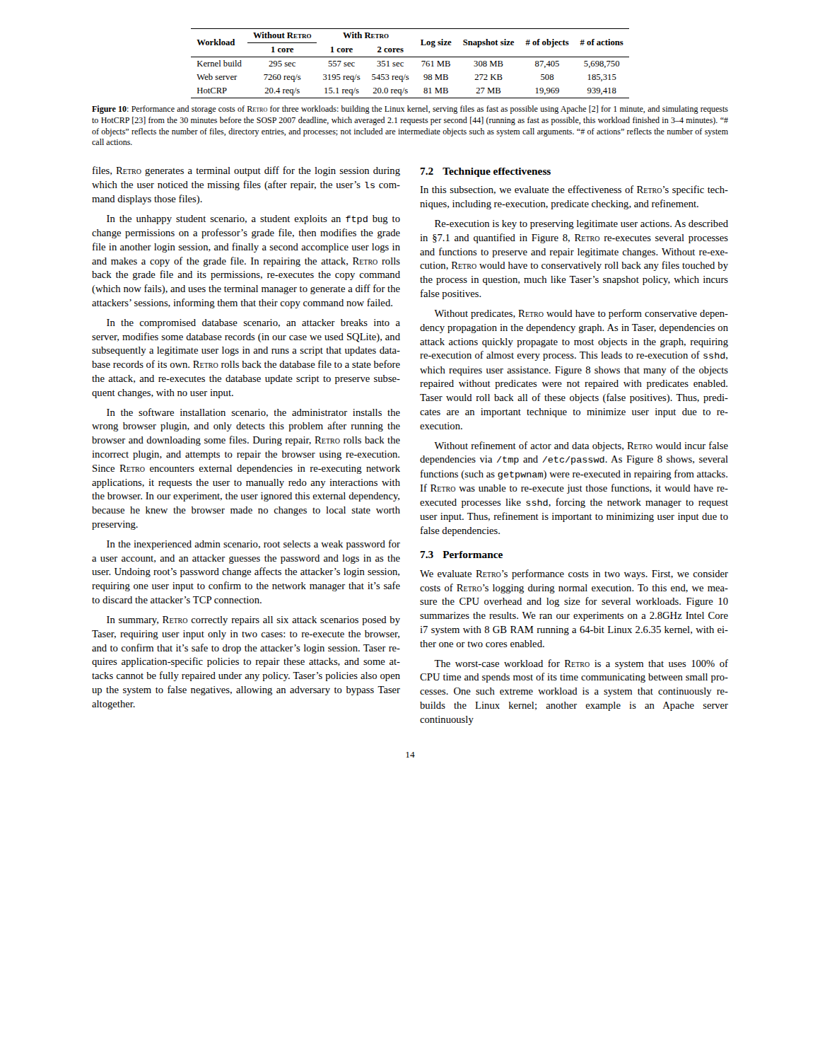| Workload | Without Retro | With Retro | Log size | Snapshot size | # of objects | # of actions |
| --- | --- | --- | --- | --- | --- | --- |
| 1 core | 1 core | 2 cores |
| Kernel build | 295 sec | 557 sec | 351 sec | 761 MB | 308 MB | 87,405 | 5,698,750 |
| Web server | 7260 req/s | 3195 req/s | 5453 req/s | 98 MB | 272 KB | 508 | 185,315 |
| HotCRP | 20.4 req/s | 15.1 req/s | 20.0 req/s | 81 MB | 27 MB | 19,969 | 939,418 |
Figure 10: Performance and storage costs of Retro for three workloads: building the Linux kernel, serving files as fast as possible using Apache [2] for 1 minute, and simulating requests to HotCRP [23] from the 30 minutes before the SOSP 2007 deadline, which averaged 2.1 requests per second [44] (running as fast as possible, this workload finished in 3–4 minutes). “# of objects” reflects the number of files, directory entries, and processes; not included are intermediate objects such as system call arguments. “# of actions” reflects the number of system call actions.
files, Retro generates a terminal output diff for the login session during which the user noticed the missing files (after repair, the user’s ls command displays those files).
In the unhappy student scenario, a student exploits an ftpd bug to change permissions on a professor’s grade file, then modifies the grade file in another login session, and finally a second accomplice user logs in and makes a copy of the grade file. In repairing the attack, Retro rolls back the grade file and its permissions, re-executes the copy command (which now fails), and uses the terminal manager to generate a diff for the attackers’ sessions, informing them that their copy command now failed.
In the compromised database scenario, an attacker breaks into a server, modifies some database records (in our case we used SQLite), and subsequently a legitimate user logs in and runs a script that updates database records of its own. Retro rolls back the database file to a state before the attack, and re-executes the database update script to preserve subsequent changes, with no user input.
In the software installation scenario, the administrator installs the wrong browser plugin, and only detects this problem after running the browser and downloading some files. During repair, Retro rolls back the incorrect plugin, and attempts to repair the browser using re-execution. Since Retro encounters external dependencies in re-executing network applications, it requests the user to manually redo any interactions with the browser. In our experiment, the user ignored this external dependency, because he knew the browser made no changes to local state worth preserving.
In the inexperienced admin scenario, root selects a weak password for a user account, and an attacker guesses the password and logs in as the user. Undoing root’s password change affects the attacker’s login session, requiring one user input to confirm to the network manager that it’s safe to discard the attacker’s TCP connection.
In summary, Retro correctly repairs all six attack scenarios posed by Taser, requiring user input only in two cases: to re-execute the browser, and to confirm that it’s safe to drop the attacker’s login session. Taser requires application-specific policies to repair these attacks, and some attacks cannot be fully repaired under any policy. Taser’s policies also open up the system to false negatives, allowing an adversary to bypass Taser altogether.
7.2 Technique effectiveness
In this subsection, we evaluate the effectiveness of Retro’s specific techniques, including re-execution, predicate checking, and refinement.
Re-execution is key to preserving legitimate user actions. As described in §7.1 and quantified in Figure 8, Retro re-executes several processes and functions to preserve and repair legitimate changes. Without re-execution, Retro would have to conservatively roll back any files touched by the process in question, much like Taser’s snapshot policy, which incurs false positives.
Without predicates, Retro would have to perform conservative dependency propagation in the dependency graph. As in Taser, dependencies on attack actions quickly propagate to most objects in the graph, requiring re-execution of almost every process. This leads to re-execution of sshd, which requires user assistance. Figure 8 shows that many of the objects repaired without predicates were not repaired with predicates enabled. Taser would roll back all of these objects (false positives). Thus, predicates are an important technique to minimize user input due to re-execution.
Without refinement of actor and data objects, Retro would incur false dependencies via /tmp and /etc/passwd. As Figure 8 shows, several functions (such as getpwnam) were re-executed in repairing from attacks. If Retro was unable to re-execute just those functions, it would have re-executed processes like sshd, forcing the network manager to request user input. Thus, refinement is important to minimizing user input due to false dependencies.
7.3 Performance
We evaluate Retro’s performance costs in two ways. First, we consider costs of Retro’s logging during normal execution. To this end, we measure the CPU overhead and log size for several workloads. Figure 10 summarizes the results. We ran our experiments on a 2.8GHz Intel Core i7 system with 8 GB RAM running a 64-bit Linux 2.6.35 kernel, with either one or two cores enabled.
The worst-case workload for Retro is a system that uses 100% of CPU time and spends most of its time communicating between small processes. One such extreme workload is a system that continuously re-builds the Linux kernel; another example is an Apache server continuously
14